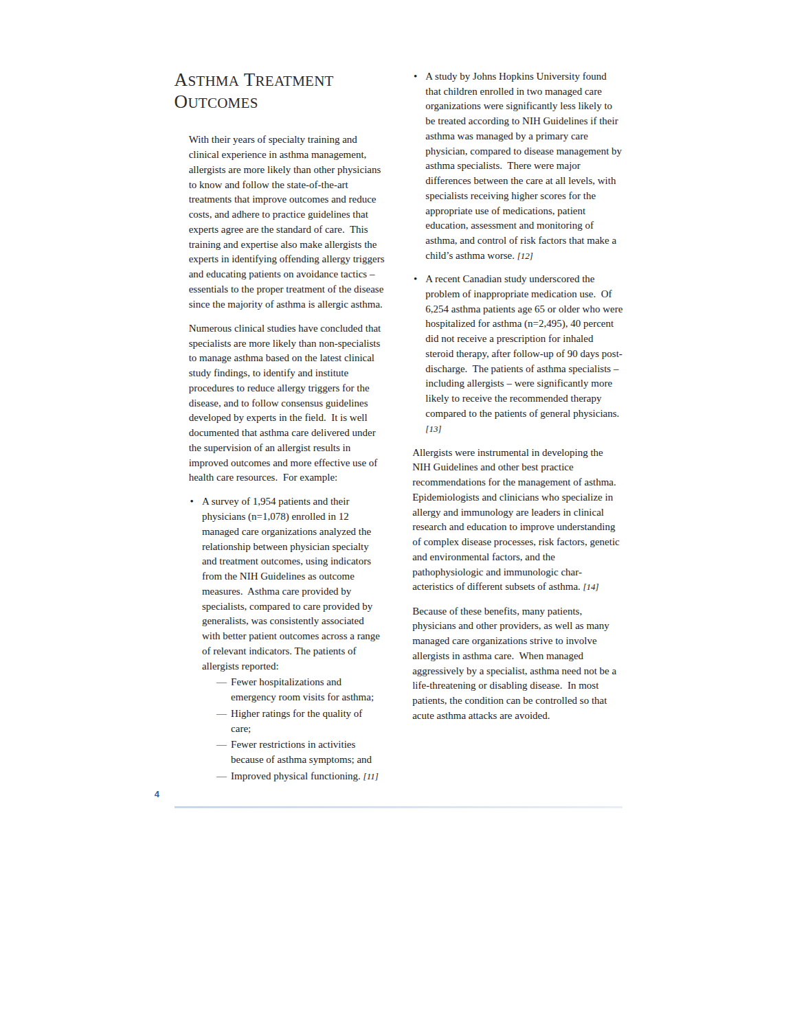ASTHMA TREATMENT
OUTCOMES
With their years of specialty training and clinical experience in asthma management, allergists are more likely than other physicians to know and follow the state-of-the-art treatments that improve outcomes and reduce costs, and adhere to practice guidelines that experts agree are the standard of care. This training and expertise also make allergists the experts in identifying offending allergy triggers and educating patients on avoidance tactics – essentials to the proper treatment of the disease since the majority of asthma is allergic asthma.
Numerous clinical studies have concluded that specialists are more likely than non-specialists to manage asthma based on the latest clinical study findings, to identify and institute procedures to reduce allergy triggers for the disease, and to follow consensus guidelines developed by experts in the field. It is well documented that asthma care delivered under the supervision of an allergist results in improved outcomes and more effective use of health care resources. For example:
A survey of 1,954 patients and their physicians (n=1,078) enrolled in 12 managed care organizations analyzed the relationship between physician specialty and treatment outcomes, using indicators from the NIH Guidelines as outcome measures. Asthma care provided by specialists, compared to care provided by generalists, was consistently associated with better patient outcomes across a range of relevant indicators. The patients of allergists reported:
Fewer hospitalizations and emergency room visits for asthma;
Higher ratings for the quality of care;
Fewer restrictions in activities because of asthma symptoms; and
Improved physical functioning. [11]
A study by Johns Hopkins University found that children enrolled in two managed care organizations were significantly less likely to be treated according to NIH Guidelines if their asthma was managed by a primary care physician, compared to disease management by asthma specialists. There were major differences between the care at all levels, with specialists receiving higher scores for the appropriate use of medications, patient education, assessment and monitoring of asthma, and control of risk factors that make a child’s asthma worse. [12]
A recent Canadian study underscored the problem of inappropriate medication use. Of 6,254 asthma patients age 65 or older who were hospitalized for asthma (n=2,495), 40 percent did not receive a prescription for inhaled steroid therapy, after follow-up of 90 days post-discharge. The patients of asthma specialists – including allergists – were significantly more likely to receive the recommended therapy compared to the patients of general physicians. [13]
Allergists were instrumental in developing the NIH Guidelines and other best practice recommendations for the management of asthma. Epidemiologists and clinicians who specialize in allergy and immunology are leaders in clinical research and education to improve understanding of complex disease processes, risk factors, genetic and environmental factors, and the pathophysiologic and immunologic char-acteristics of different subsets of asthma. [14]
Because of these benefits, many patients, physicians and other providers, as well as many managed care organizations strive to involve allergists in asthma care. When managed aggressively by a specialist, asthma need not be a life-threatening or disabling disease. In most patients, the condition can be controlled so that acute asthma attacks are avoided.
4